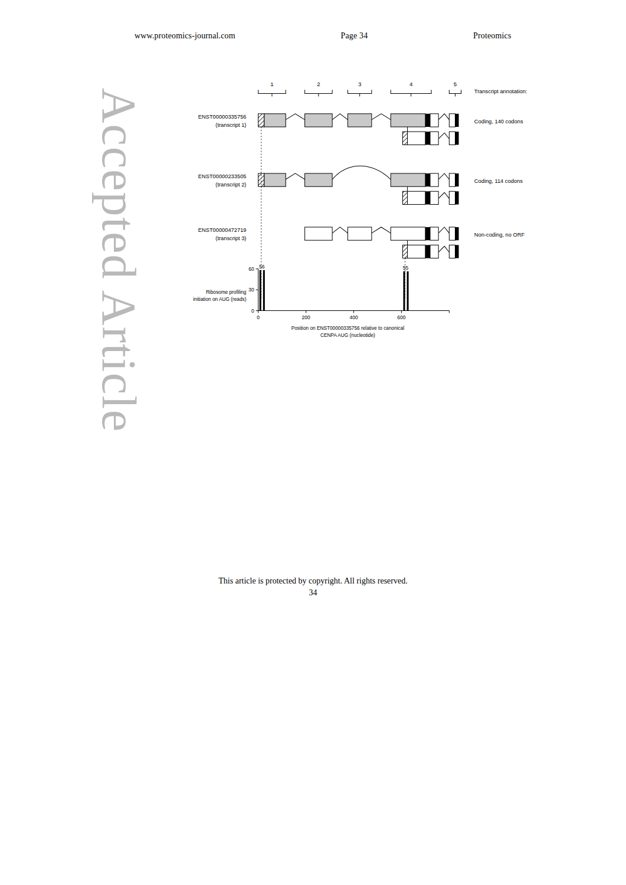www.proteomics-journal.com Page 34 Proteomics
Accepted Article
1 2 3 4 5 Transcript annotation: ENST00000335756 (transcript 1) Coding, 140 codons ENST00000233505 (transcript 2) Coding, 114 codons ENST00000472719 (transcript 3) Non-coding, no ORF Ribosome profiling initiation on AUG (reads) 60 30 0 0 200 400 600 56 55 Position on ENST00000335756 relative to canonical CENPA AUG (nucleotide)
This article is protected by copyright. All rights reserved.
34